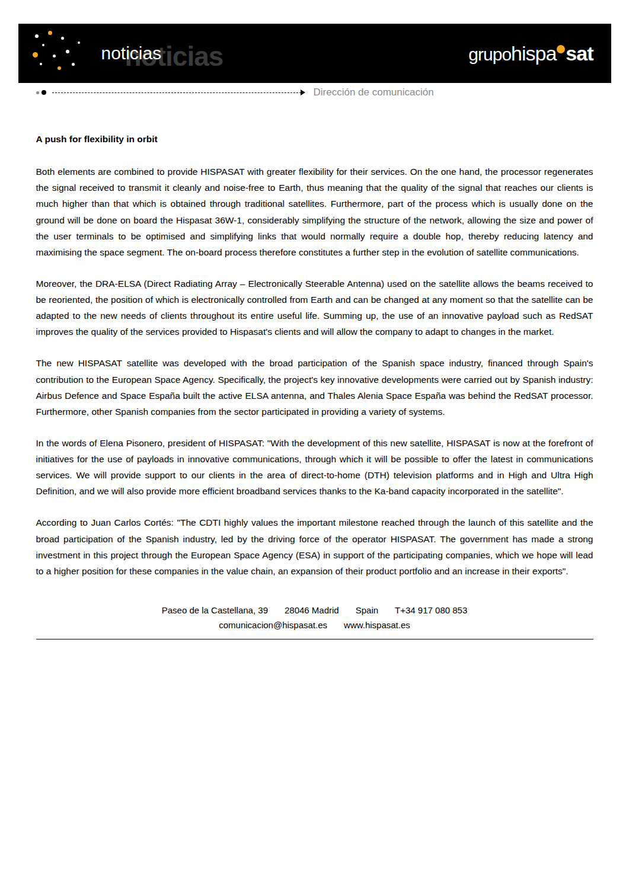noticias noticias
grupo hispa sat
Dirección de comunicación
A push for flexibility in orbit
Both elements are combined to provide HISPASAT with greater flexibility for their services. On the one hand, the processor regenerates the signal received to transmit it cleanly and noise-free to Earth, thus meaning that the quality of the signal that reaches our clients is much higher than that which is obtained through traditional satellites. Furthermore, part of the process which is usually done on the ground will be done on board the Hispasat 36W-1, considerably simplifying the structure of the network, allowing the size and power of the user terminals to be optimised and simplifying links that would normally require a double hop, thereby reducing latency and maximising the space segment. The on-board process therefore constitutes a further step in the evolution of satellite communications.
Moreover, the DRA-ELSA (Direct Radiating Array – Electronically Steerable Antenna) used on the satellite allows the beams received to be reoriented, the position of which is electronically controlled from Earth and can be changed at any moment so that the satellite can be adapted to the new needs of clients throughout its entire useful life. Summing up, the use of an innovative payload such as RedSAT improves the quality of the services provided to Hispasat's clients and will allow the company to adapt to changes in the market.
The new HISPASAT satellite was developed with the broad participation of the Spanish space industry, financed through Spain's contribution to the European Space Agency. Specifically, the project's key innovative developments were carried out by Spanish industry: Airbus Defence and Space España built the active ELSA antenna, and Thales Alenia Space España was behind the RedSAT processor. Furthermore, other Spanish companies from the sector participated in providing a variety of systems.
In the words of Elena Pisonero, president of HISPASAT: "With the development of this new satellite, HISPASAT is now at the forefront of initiatives for the use of payloads in innovative communications, through which it will be possible to offer the latest in communications services. We will provide support to our clients in the area of direct-to-home (DTH) television platforms and in High and Ultra High Definition, and we will also provide more efficient broadband services thanks to the Ka-band capacity incorporated in the satellite".
According to Juan Carlos Cortés: "The CDTI highly values the important milestone reached through the launch of this satellite and the broad participation of the Spanish industry, led by the driving force of the operator HISPASAT. The government has made a strong investment in this project through the European Space Agency (ESA) in support of the participating companies, which we hope will lead to a higher position for these companies in the value chain, an expansion of their product portfolio and an increase in their exports".
Paseo de la Castellana, 3928046 Madrid Spain T+34 917 080 853
comunicacion@hispasat.es www.hispasat.es